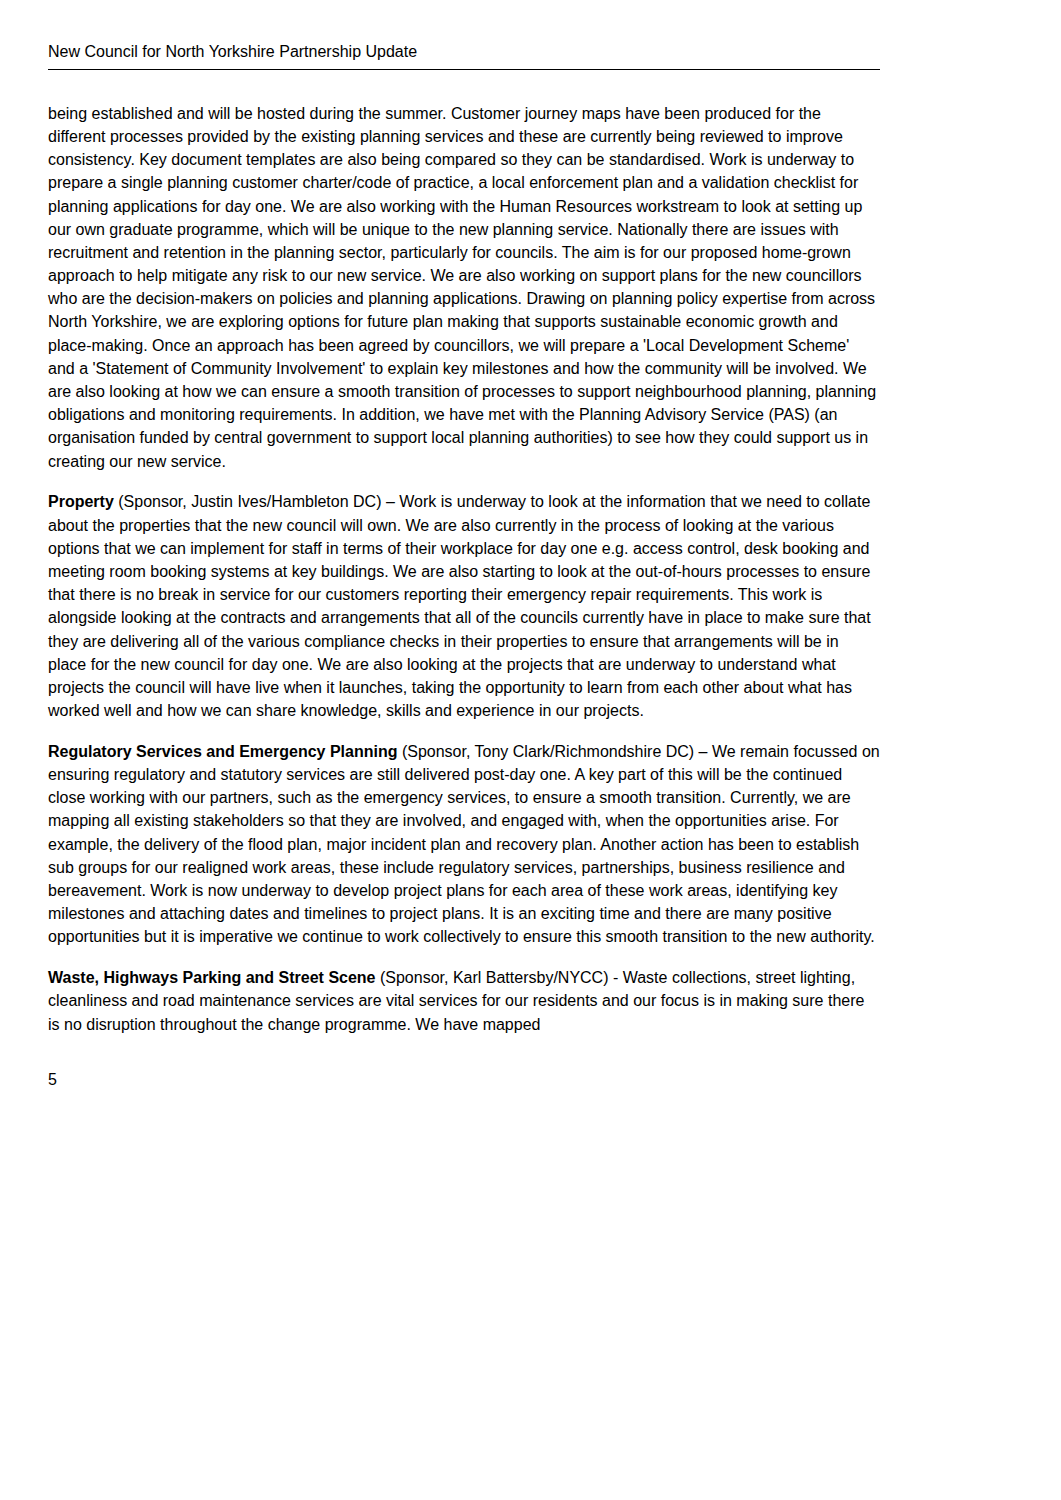New Council for North Yorkshire Partnership Update
being established and will be hosted during the summer. Customer journey maps have been produced for the different processes provided by the existing planning services and these are currently being reviewed to improve consistency. Key document templates are also being compared so they can be standardised. Work is underway to prepare a single planning customer charter/code of practice, a local enforcement plan and a validation checklist for planning applications for day one. We are also working with the Human Resources workstream to look at setting up our own graduate programme, which will be unique to the new planning service. Nationally there are issues with recruitment and retention in the planning sector, particularly for councils. The aim is for our proposed home-grown approach to help mitigate any risk to our new service. We are also working on support plans for the new councillors who are the decision-makers on policies and planning applications. Drawing on planning policy expertise from across North Yorkshire, we are exploring options for future plan making that supports sustainable economic growth and place-making. Once an approach has been agreed by councillors, we will prepare a 'Local Development Scheme' and a 'Statement of Community Involvement' to explain key milestones and how the community will be involved. We are also looking at how we can ensure a smooth transition of processes to support neighbourhood planning, planning obligations and monitoring requirements. In addition, we have met with the Planning Advisory Service (PAS) (an organisation funded by central government to support local planning authorities) to see how they could support us in creating our new service.
Property (Sponsor, Justin Ives/Hambleton DC) – Work is underway to look at the information that we need to collate about the properties that the new council will own. We are also currently in the process of looking at the various options that we can implement for staff in terms of their workplace for day one e.g. access control, desk booking and meeting room booking systems at key buildings. We are also starting to look at the out-of-hours processes to ensure that there is no break in service for our customers reporting their emergency repair requirements. This work is alongside looking at the contracts and arrangements that all of the councils currently have in place to make sure that they are delivering all of the various compliance checks in their properties to ensure that arrangements will be in place for the new council for day one. We are also looking at the projects that are underway to understand what projects the council will have live when it launches, taking the opportunity to learn from each other about what has worked well and how we can share knowledge, skills and experience in our projects.
Regulatory Services and Emergency Planning (Sponsor, Tony Clark/Richmondshire DC) – We remain focussed on ensuring regulatory and statutory services are still delivered post-day one. A key part of this will be the continued close working with our partners, such as the emergency services, to ensure a smooth transition. Currently, we are mapping all existing stakeholders so that they are involved, and engaged with, when the opportunities arise. For example, the delivery of the flood plan, major incident plan and recovery plan. Another action has been to establish sub groups for our realigned work areas, these include regulatory services, partnerships, business resilience and bereavement. Work is now underway to develop project plans for each area of these work areas, identifying key milestones and attaching dates and timelines to project plans. It is an exciting time and there are many positive opportunities but it is imperative we continue to work collectively to ensure this smooth transition to the new authority.
Waste, Highways Parking and Street Scene (Sponsor, Karl Battersby/NYCC) - Waste collections, street lighting, cleanliness and road maintenance services are vital services for our residents and our focus is in making sure there is no disruption throughout the change programme. We have mapped
5